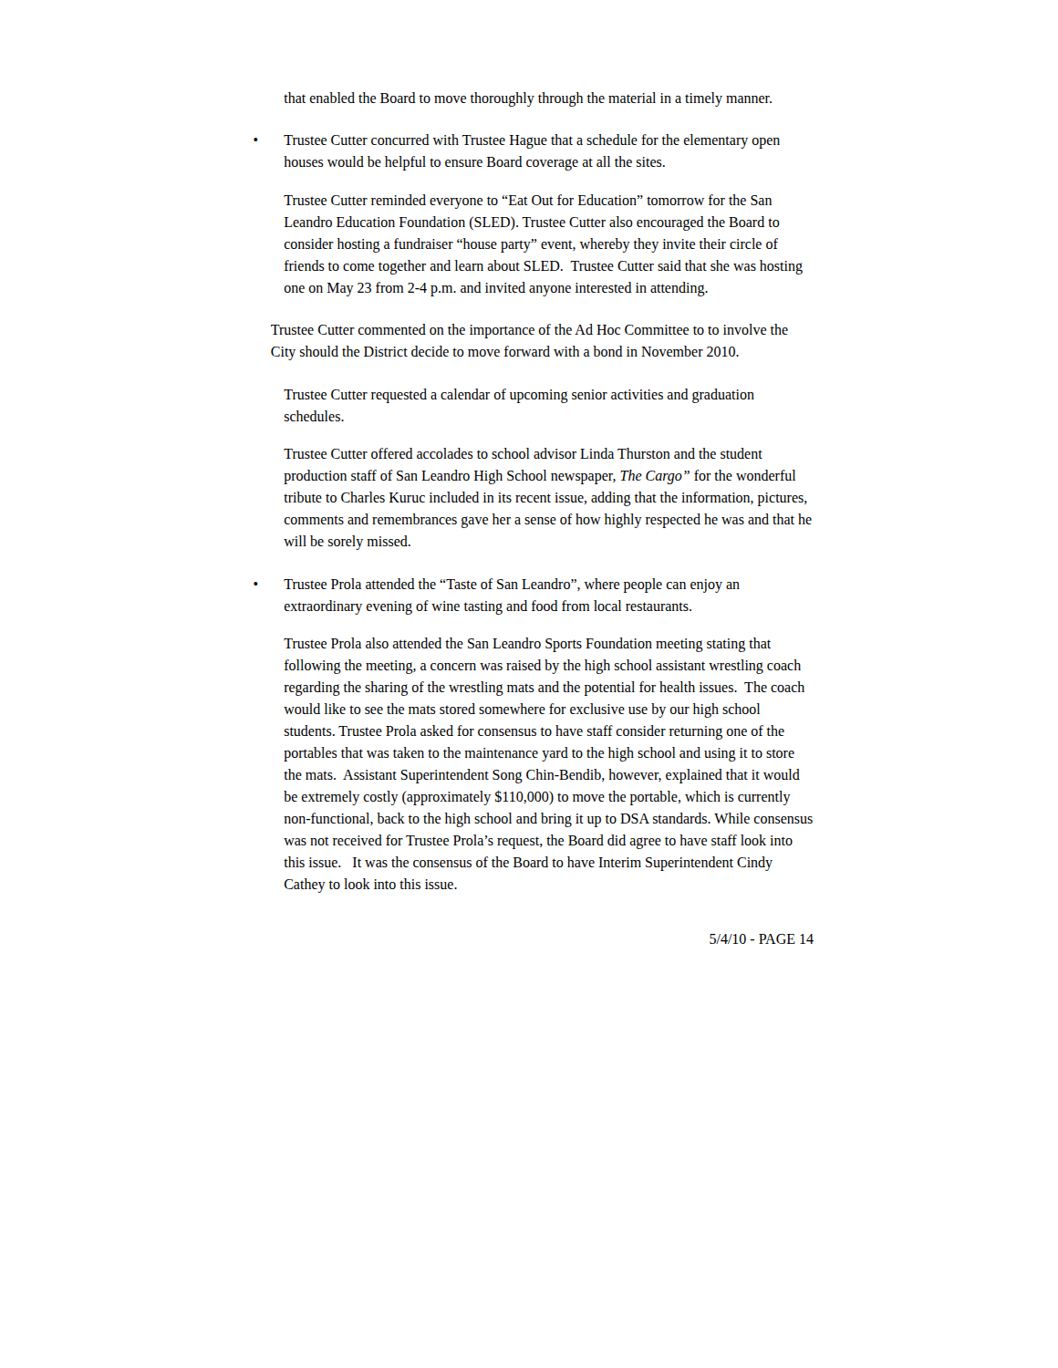that enabled the Board to move thoroughly through the material in a timely manner.
Trustee Cutter concurred with Trustee Hague that a schedule for the elementary open houses would be helpful to ensure Board coverage at all the sites.
Trustee Cutter reminded everyone to “Eat Out for Education” tomorrow for the San Leandro Education Foundation (SLED). Trustee Cutter also encouraged the Board to consider hosting a fundraiser “house party” event, whereby they invite their circle of friends to come together and learn about SLED. Trustee Cutter said that she was hosting one on May 23 from 2-4 p.m. and invited anyone interested in attending.
Trustee Cutter commented on the importance of the Ad Hoc Committee to to involve the City should the District decide to move forward with a bond in November 2010.
Trustee Cutter requested a calendar of upcoming senior activities and graduation schedules.
Trustee Cutter offered accolades to school advisor Linda Thurston and the student production staff of San Leandro High School newspaper, The Cargo” for the wonderful tribute to Charles Kuruc included in its recent issue, adding that the information, pictures, comments and remembrances gave her a sense of how highly respected he was and that he will be sorely missed.
Trustee Prola attended the “Taste of San Leandro”, where people can enjoy an extraordinary evening of wine tasting and food from local restaurants.
Trustee Prola also attended the San Leandro Sports Foundation meeting stating that following the meeting, a concern was raised by the high school assistant wrestling coach regarding the sharing of the wrestling mats and the potential for health issues. The coach would like to see the mats stored somewhere for exclusive use by our high school students. Trustee Prola asked for consensus to have staff consider returning one of the portables that was taken to the maintenance yard to the high school and using it to store the mats. Assistant Superintendent Song Chin-Bendib, however, explained that it would be extremely costly (approximately $110,000) to move the portable, which is currently non-functional, back to the high school and bring it up to DSA standards. While consensus was not received for Trustee Prola’s request, the Board did agree to have staff look into this issue. It was the consensus of the Board to have Interim Superintendent Cindy Cathey to look into this issue.
5/4/10 - PAGE 14